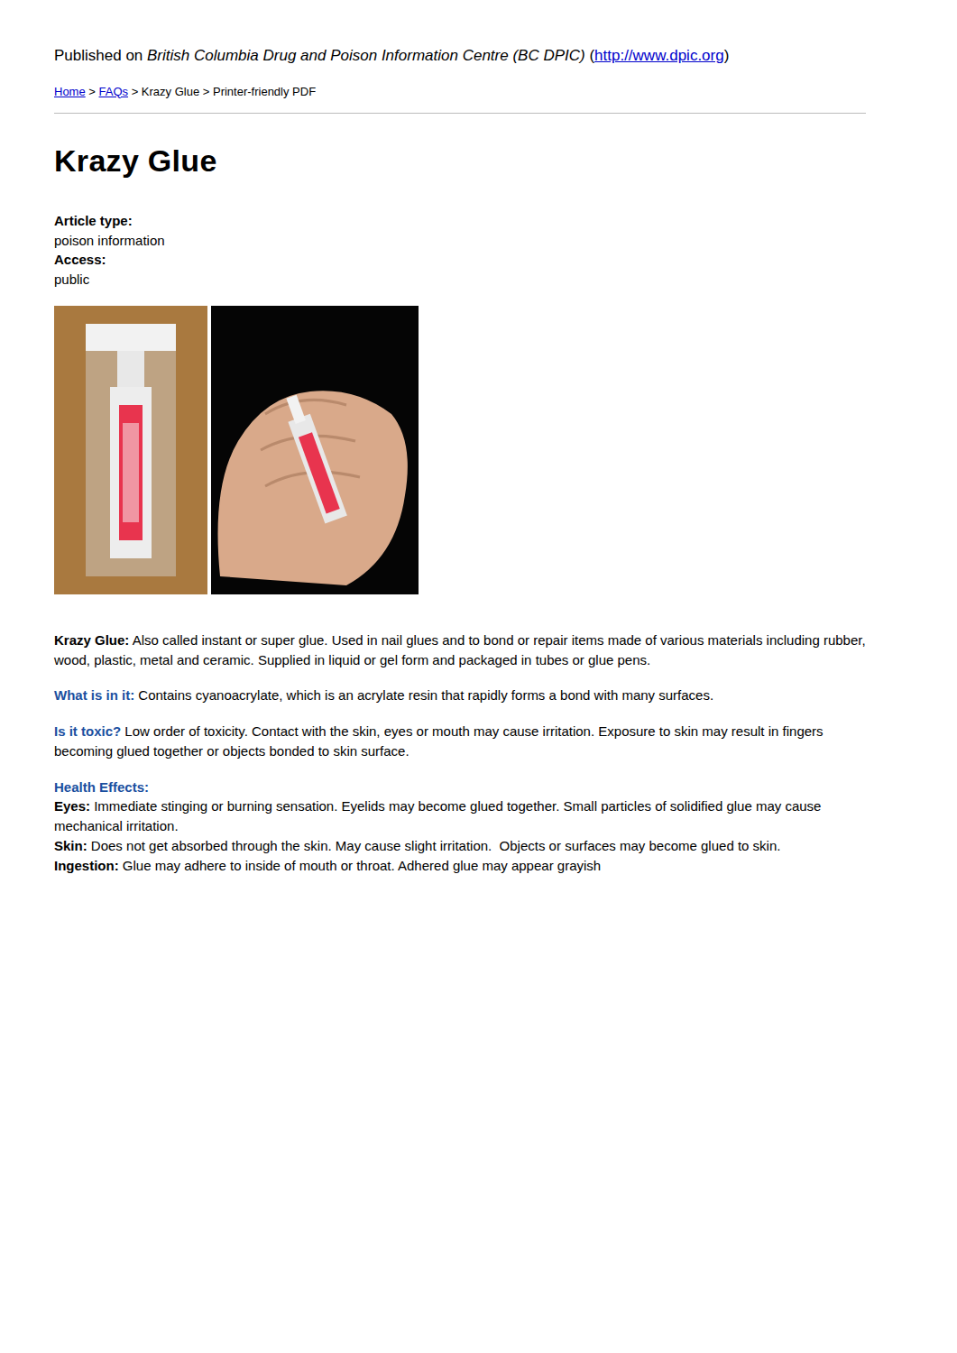Published on British Columbia Drug and Poison Information Centre (BC DPIC) (http://www.dpic.org)
Home > FAQs > Krazy Glue > Printer-friendly PDF
Krazy Glue
Article type:
poison information
Access:
public
Krazy Glue: Also called instant or super glue. Used in nail glues and to bond or repair items made of various materials including rubber, wood, plastic, metal and ceramic. Supplied in liquid or gel form and packaged in tubes or glue pens.
What is in it: Contains cyanoacrylate, which is an acrylate resin that rapidly forms a bond with many surfaces.
Is it toxic? Low order of toxicity. Contact with the skin, eyes or mouth may cause irritation. Exposure to skin may result in fingers becoming glued together or objects bonded to skin surface.
Health Effects:
Eyes: Immediate stinging or burning sensation. Eyelids may become glued together. Small particles of solidified glue may cause mechanical irritation.
Skin: Does not get absorbed through the skin. May cause slight irritation. Objects or surfaces may become glued to skin.
Ingestion: Glue may adhere to inside of mouth or throat. Adhered glue may appear grayish